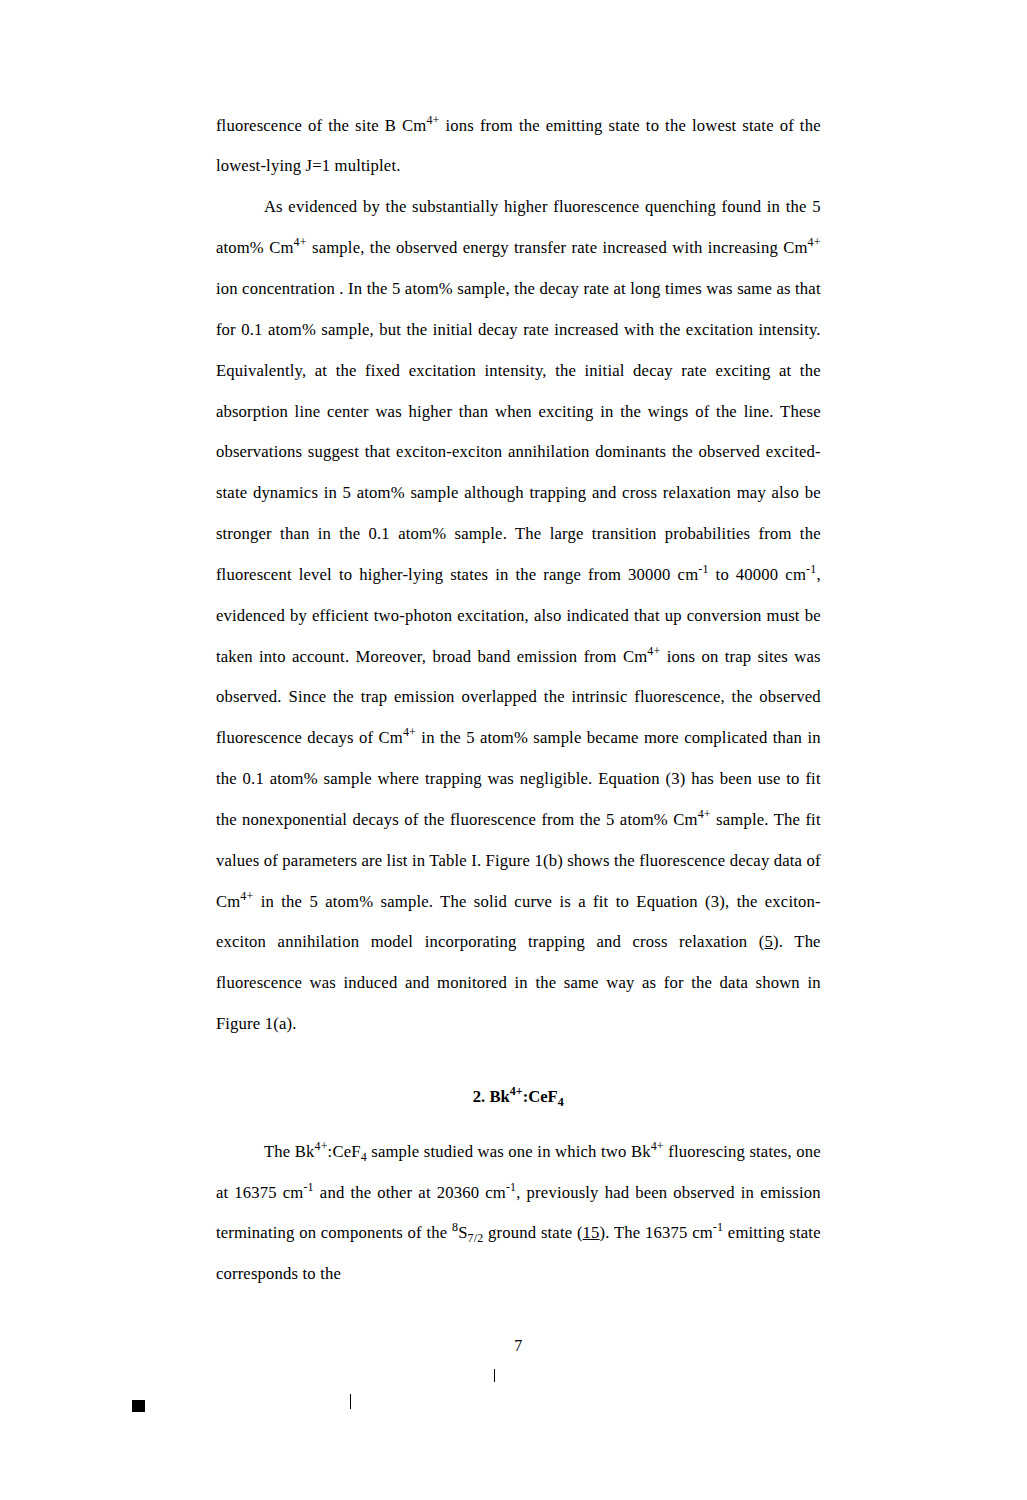fluorescence of the site B Cm4+ ions from the emitting state to the lowest state of the lowest-lying J=1 multiplet.
As evidenced by the substantially higher fluorescence quenching found in the 5 atom% Cm4+ sample, the observed energy transfer rate increased with increasing Cm4+ ion concentration . In the 5 atom% sample, the decay rate at long times was same as that for 0.1 atom% sample, but the initial decay rate increased with the excitation intensity. Equivalently, at the fixed excitation intensity, the initial decay rate exciting at the absorption line center was higher than when exciting in the wings of the line. These observations suggest that exciton-exciton annihilation dominants the observed excited-state dynamics in 5 atom% sample although trapping and cross relaxation may also be stronger than in the 0.1 atom% sample. The large transition probabilities from the fluorescent level to higher-lying states in the range from 30000 cm-1 to 40000 cm-1, evidenced by efficient two-photon excitation, also indicated that up conversion must be taken into account. Moreover, broad band emission from Cm4+ ions on trap sites was observed. Since the trap emission overlapped the intrinsic fluorescence, the observed fluorescence decays of Cm4+ in the 5 atom% sample became more complicated than in the 0.1 atom% sample where trapping was negligible. Equation (3) has been use to fit the nonexponential decays of the fluorescence from the 5 atom% Cm4+ sample. The fit values of parameters are list in Table I. Figure 1(b) shows the fluorescence decay data of Cm4+ in the 5 atom% sample. The solid curve is a fit to Equation (3), the exciton-exciton annihilation model incorporating trapping and cross relaxation (5). The fluorescence was induced and monitored in the same way as for the data shown in Figure 1(a).
2. Bk4+:CeF4
The Bk4+:CeF4 sample studied was one in which two Bk4+ fluorescing states, one at 16375 cm-1 and the other at 20360 cm-1, previously had been observed in emission terminating on components of the 8S7/2 ground state (15). The 16375 cm-1 emitting state corresponds to the
7